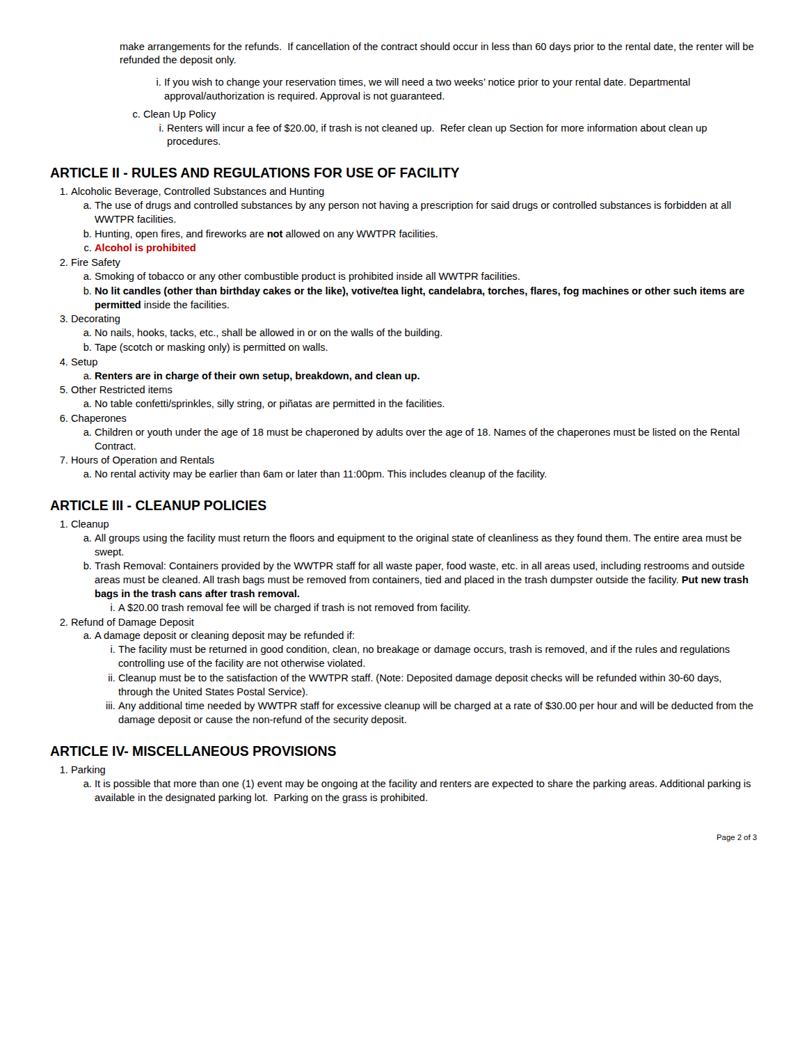make arrangements for the refunds. If cancellation of the contract should occur in less than 60 days prior to the rental date, the renter will be refunded the deposit only.
If you wish to change your reservation times, we will need a two weeks’ notice prior to your rental date. Departmental approval/authorization is required. Approval is not guaranteed.
Clean Up Policy
Renters will incur a fee of $20.00, if trash is not cleaned up. Refer clean up Section for more information about clean up procedures.
ARTICLE II - RULES AND REGULATIONS FOR USE OF FACILITY
Alcoholic Beverage, Controlled Substances and Hunting
The use of drugs and controlled substances by any person not having a prescription for said drugs or controlled substances is forbidden at all WWTPR facilities.
Hunting, open fires, and fireworks are not allowed on any WWTPR facilities.
Alcohol is prohibited
Fire Safety
Smoking of tobacco or any other combustible product is prohibited inside all WWTPR facilities.
No lit candles (other than birthday cakes or the like), votive/tea light, candelabra, torches, flares, fog machines or other such items are permitted inside the facilities.
Decorating
No nails, hooks, tacks, etc., shall be allowed in or on the walls of the building.
Tape (scotch or masking only) is permitted on walls.
Setup
Renters are in charge of their own setup, breakdown, and clean up.
Other Restricted items
No table confetti/sprinkles, silly string, or piñatas are permitted in the facilities.
Chaperones
Children or youth under the age of 18 must be chaperoned by adults over the age of 18. Names of the chaperones must be listed on the Rental Contract.
Hours of Operation and Rentals
No rental activity may be earlier than 6am or later than 11:00pm. This includes cleanup of the facility.
ARTICLE III - CLEANUP POLICIES
Cleanup
All groups using the facility must return the floors and equipment to the original state of cleanliness as they found them. The entire area must be swept.
Trash Removal: Containers provided by the WWTPR staff for all waste paper, food waste, etc. in all areas used, including restrooms and outside areas must be cleaned. All trash bags must be removed from containers, tied and placed in the trash dumpster outside the facility. Put new trash bags in the trash cans after trash removal.
A $20.00 trash removal fee will be charged if trash is not removed from facility.
Refund of Damage Deposit
A damage deposit or cleaning deposit may be refunded if:
The facility must be returned in good condition, clean, no breakage or damage occurs, trash is removed, and if the rules and regulations controlling use of the facility are not otherwise violated.
Cleanup must be to the satisfaction of the WWTPR staff. (Note: Deposited damage deposit checks will be refunded within 30-60 days, through the United States Postal Service).
Any additional time needed by WWTPR staff for excessive cleanup will be charged at a rate of $30.00 per hour and will be deducted from the damage deposit or cause the non-refund of the security deposit.
ARTICLE IV- MISCELLANEOUS PROVISIONS
Parking
It is possible that more than one (1) event may be ongoing at the facility and renters are expected to share the parking areas. Additional parking is available in the designated parking lot. Parking on the grass is prohibited.
Page 2 of 3